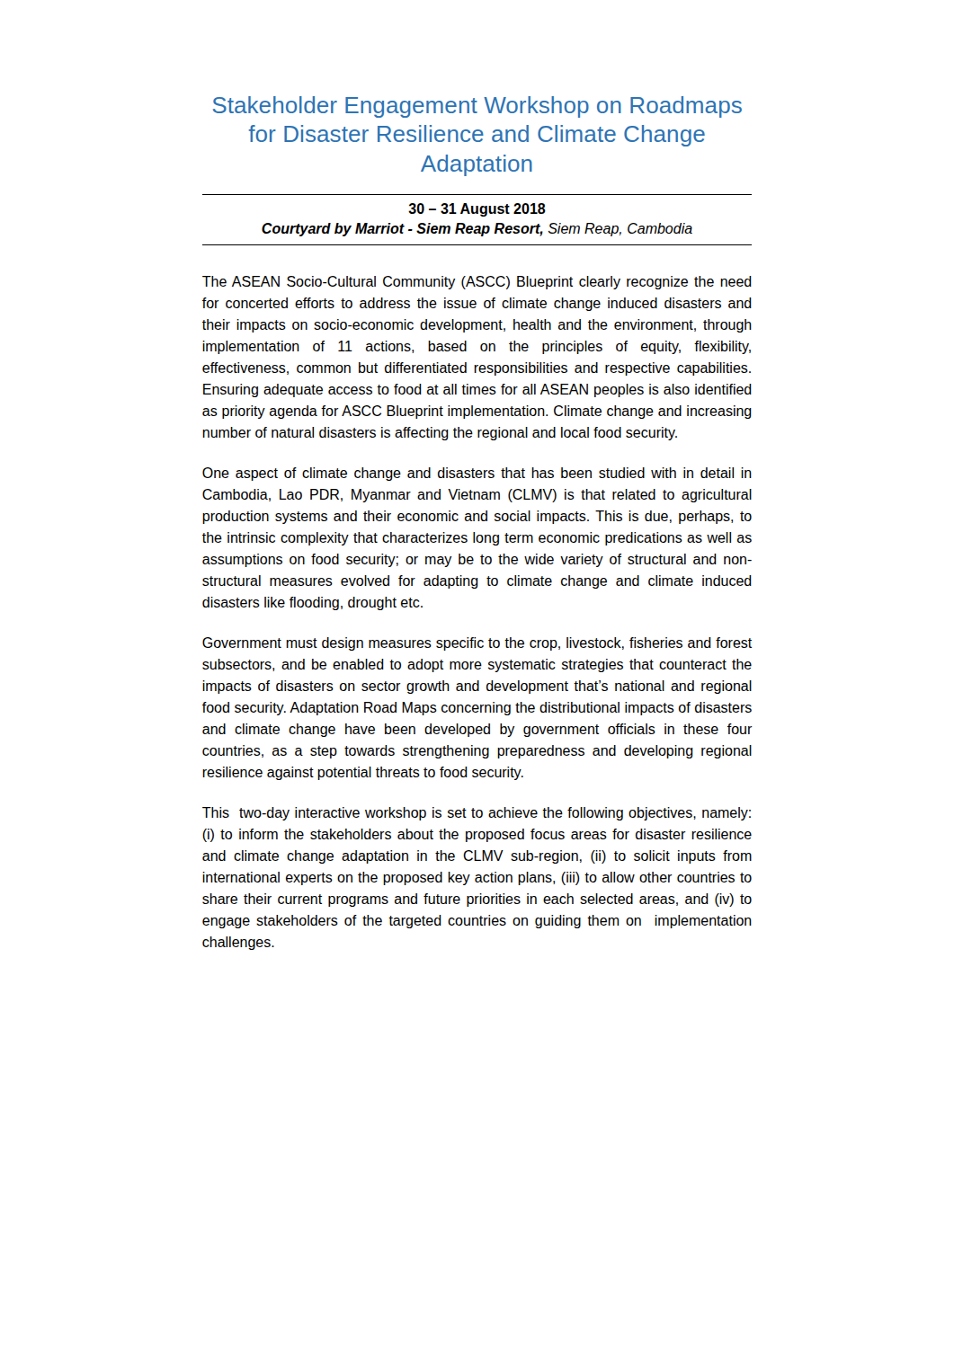Stakeholder Engagement Workshop on Roadmaps for Disaster Resilience and Climate Change Adaptation
30 – 31 August 2018
Courtyard by Marriot - Siem Reap Resort, Siem Reap, Cambodia
The ASEAN Socio-Cultural Community (ASCC) Blueprint clearly recognize the need for concerted efforts to address the issue of climate change induced disasters and their impacts on socio-economic development, health and the environment, through implementation of 11 actions, based on the principles of equity, flexibility, effectiveness, common but differentiated responsibilities and respective capabilities. Ensuring adequate access to food at all times for all ASEAN peoples is also identified as priority agenda for ASCC Blueprint implementation. Climate change and increasing number of natural disasters is affecting the regional and local food security.
One aspect of climate change and disasters that has been studied with in detail in Cambodia, Lao PDR, Myanmar and Vietnam (CLMV) is that related to agricultural production systems and their economic and social impacts. This is due, perhaps, to the intrinsic complexity that characterizes long term economic predications as well as assumptions on food security; or may be to the wide variety of structural and non-structural measures evolved for adapting to climate change and climate induced disasters like flooding, drought etc.
Government must design measures specific to the crop, livestock, fisheries and forest subsectors, and be enabled to adopt more systematic strategies that counteract the impacts of disasters on sector growth and development that’s national and regional food security. Adaptation Road Maps concerning the distributional impacts of disasters and climate change have been developed by government officials in these four countries, as a step towards strengthening preparedness and developing regional resilience against potential threats to food security.
This two-day interactive workshop is set to achieve the following objectives, namely: (i) to inform the stakeholders about the proposed focus areas for disaster resilience and climate change adaptation in the CLMV sub-region, (ii) to solicit inputs from international experts on the proposed key action plans, (iii) to allow other countries to share their current programs and future priorities in each selected areas, and (iv) to engage stakeholders of the targeted countries on guiding them on implementation challenges.